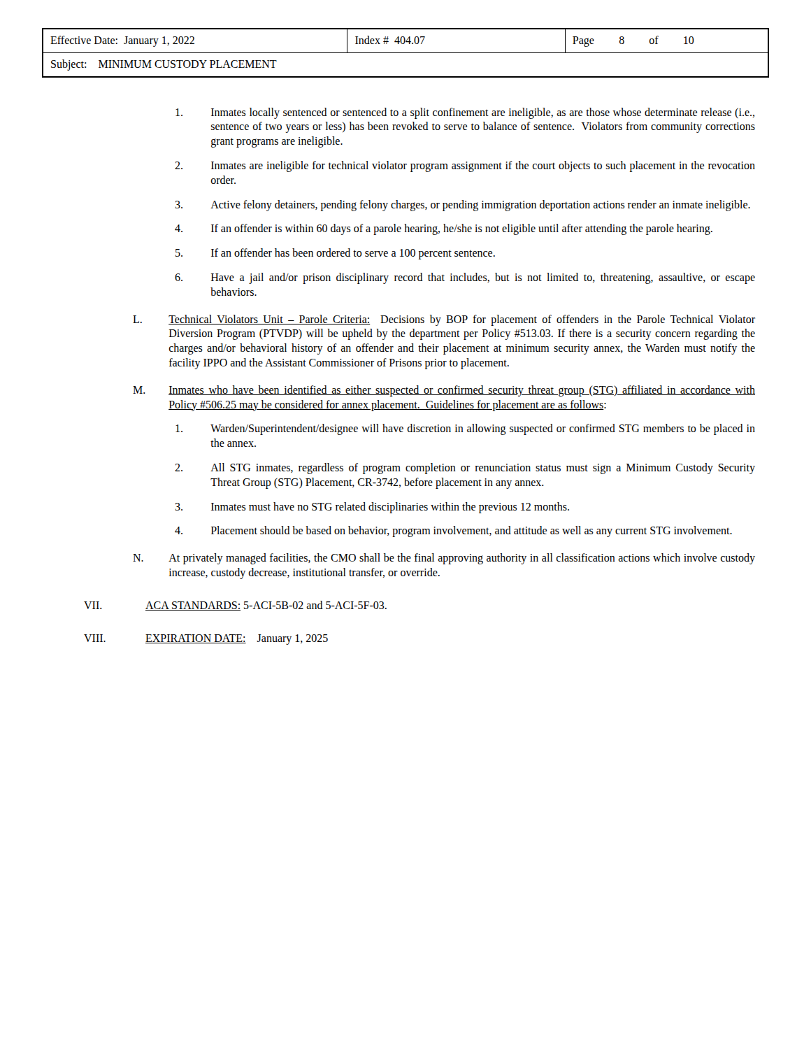| Effective Date: January 1, 2022 | Index # 404.07 | Page 8 of 10 |
| Subject: MINIMUM CUSTODY PLACEMENT |
1. Inmates locally sentenced or sentenced to a split confinement are ineligible, as are those whose determinate release (i.e., sentence of two years or less) has been revoked to serve to balance of sentence. Violators from community corrections grant programs are ineligible.
2. Inmates are ineligible for technical violator program assignment if the court objects to such placement in the revocation order.
3. Active felony detainers, pending felony charges, or pending immigration deportation actions render an inmate ineligible.
4. If an offender is within 60 days of a parole hearing, he/she is not eligible until after attending the parole hearing.
5. If an offender has been ordered to serve a 100 percent sentence.
6. Have a jail and/or prison disciplinary record that includes, but is not limited to, threatening, assaultive, or escape behaviors.
L. Technical Violators Unit – Parole Criteria: Decisions by BOP for placement of offenders in the Parole Technical Violator Diversion Program (PTVDP) will be upheld by the department per Policy #513.03. If there is a security concern regarding the charges and/or behavioral history of an offender and their placement at minimum security annex, the Warden must notify the facility IPPO and the Assistant Commissioner of Prisons prior to placement.
M. Inmates who have been identified as either suspected or confirmed security threat group (STG) affiliated in accordance with Policy #506.25 may be considered for annex placement. Guidelines for placement are as follows:
1. Warden/Superintendent/designee will have discretion in allowing suspected or confirmed STG members to be placed in the annex.
2. All STG inmates, regardless of program completion or renunciation status must sign a Minimum Custody Security Threat Group (STG) Placement, CR-3742, before placement in any annex.
3. Inmates must have no STG related disciplinaries within the previous 12 months.
4. Placement should be based on behavior, program involvement, and attitude as well as any current STG involvement.
N. At privately managed facilities, the CMO shall be the final approving authority in all classification actions which involve custody increase, custody decrease, institutional transfer, or override.
VII. ACA STANDARDS: 5-ACI-5B-02 and 5-ACI-5F-03.
VIII. EXPIRATION DATE: January 1, 2025